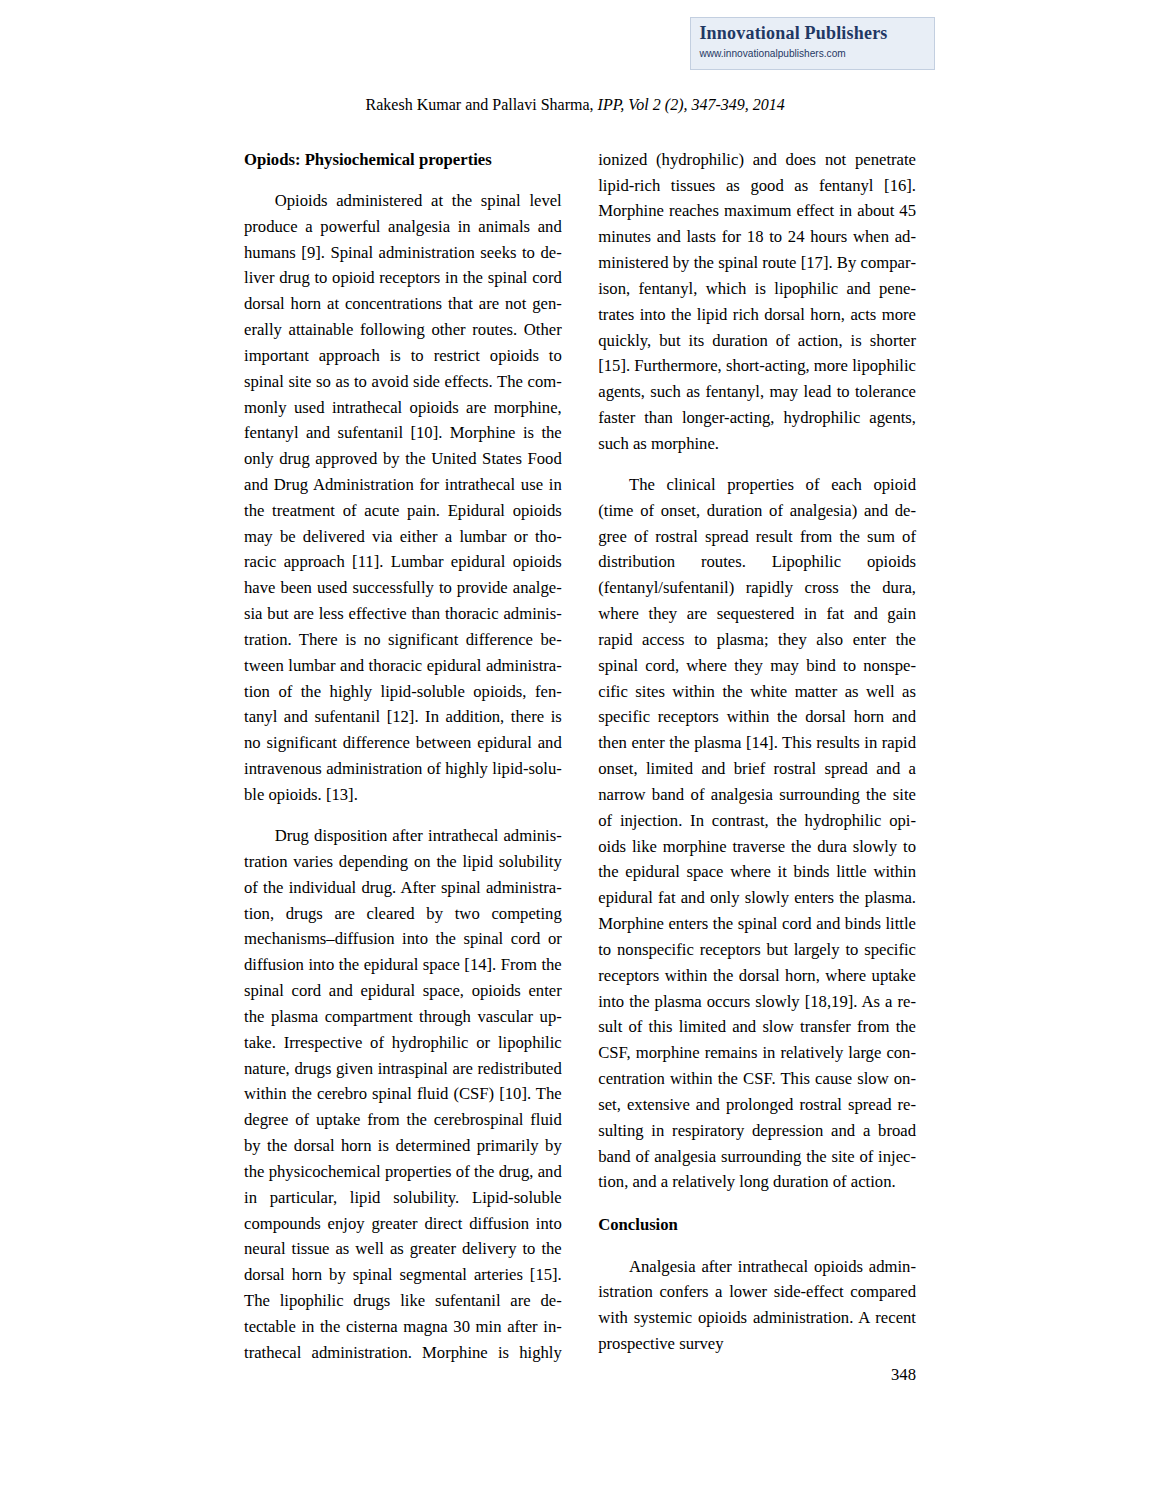Innovational Publishers
www.innovationalpublishers.com
Rakesh Kumar and Pallavi Sharma, IPP, Vol 2 (2), 347-349, 2014
Opiods: Physiochemical properties
Opioids administered at the spinal level produce a powerful analgesia in animals and humans [9]. Spinal administration seeks to deliver drug to opioid receptors in the spinal cord dorsal horn at concentrations that are not generally attainable following other routes. Other important approach is to restrict opioids to spinal site so as to avoid side effects. The commonly used intrathecal opioids are morphine, fentanyl and sufentanil [10]. Morphine is the only drug approved by the United States Food and Drug Administration for intrathecal use in the treatment of acute pain. Epidural opioids may be delivered via either a lumbar or thoracic approach [11]. Lumbar epidural opioids have been used successfully to provide analgesia but are less effective than thoracic administration. There is no significant difference between lumbar and thoracic epidural administration of the highly lipid-soluble opioids, fentanyl and sufentanil [12]. In addition, there is no significant difference between epidural and intravenous administration of highly lipid-soluble opioids. [13].
Drug disposition after intrathecal administration varies depending on the lipid solubility of the individual drug. After spinal administration, drugs are cleared by two competing mechanisms–diffusion into the spinal cord or diffusion into the epidural space [14]. From the spinal cord and epidural space, opioids enter the plasma compartment through vascular uptake. Irrespective of hydrophilic or lipophilic nature, drugs given intraspinal are redistributed within the cerebro spinal fluid (CSF) [10]. The degree of uptake from the cerebrospinal fluid by the dorsal horn is determined primarily by the physicochemical properties of the drug, and in particular, lipid solubility. Lipid-soluble compounds enjoy greater direct diffusion into neural tissue as well as greater delivery to the dorsal horn by spinal segmental arteries [15]. The lipophilic drugs like sufentanil are detectable in the cisterna magna 30 min after intrathecal administration. Morphine is highly ionized (hydrophilic) and does not penetrate lipid-rich tissues as good as fentanyl [16]. Morphine reaches maximum effect in about 45 minutes and lasts for 18 to 24 hours when administered by the spinal route [17]. By comparison, fentanyl, which is lipophilic and penetrates into the lipid rich dorsal horn, acts more quickly, but its duration of action, is shorter [15]. Furthermore, short-acting, more lipophilic agents, such as fentanyl, may lead to tolerance faster than longer-acting, hydrophilic agents, such as morphine.
The clinical properties of each opioid (time of onset, duration of analgesia) and degree of rostral spread result from the sum of distribution routes. Lipophilic opioids (fentanyl/sufentanil) rapidly cross the dura, where they are sequestered in fat and gain rapid access to plasma; they also enter the spinal cord, where they may bind to nonspecific sites within the white matter as well as specific receptors within the dorsal horn and then enter the plasma [14]. This results in rapid onset, limited and brief rostral spread and a narrow band of analgesia surrounding the site of injection. In contrast, the hydrophilic opioids like morphine traverse the dura slowly to the epidural space where it binds little within epidural fat and only slowly enters the plasma. Morphine enters the spinal cord and binds little to nonspecific receptors but largely to specific receptors within the dorsal horn, where uptake into the plasma occurs slowly [18,19]. As a result of this limited and slow transfer from the CSF, morphine remains in relatively large concentration within the CSF. This cause slow onset, extensive and prolonged rostral spread resulting in respiratory depression and a broad band of analgesia surrounding the site of injection, and a relatively long duration of action.
Conclusion
Analgesia after intrathecal opioids administration confers a lower side-effect compared with systemic opioids administration. A recent prospective survey
348